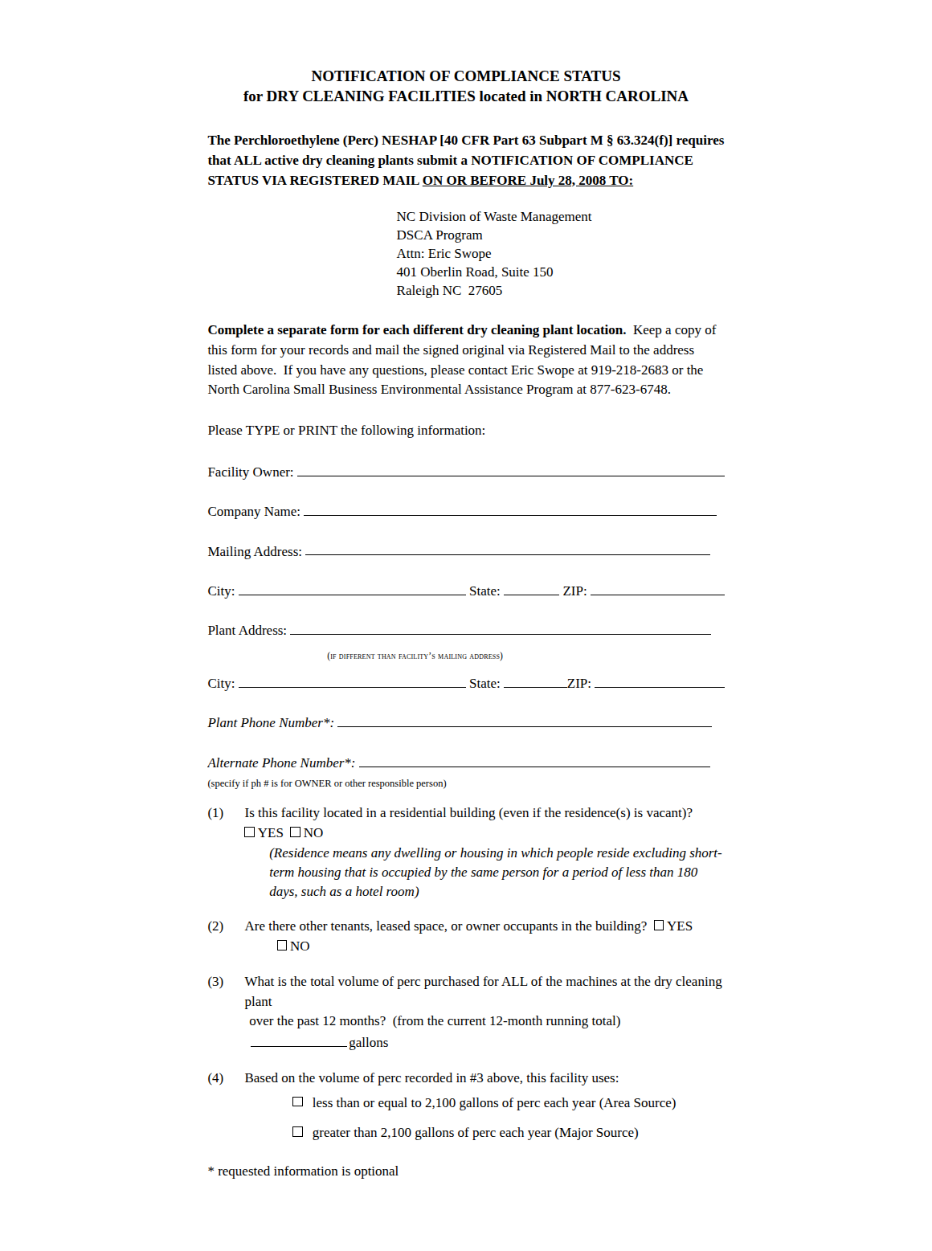NOTIFICATION OF COMPLIANCE STATUSfor DRY CLEANING FACILITIES located in NORTH CAROLINA
The Perchloroethylene (Perc) NESHAP [40 CFR Part 63 Subpart M § 63.324(f)] requires that ALL active dry cleaning plants submit a NOTIFICATION OF COMPLIANCE STATUS VIA REGISTERED MAIL ON OR BEFORE July 28, 2008 TO:
NC Division of Waste Management
DSCA Program
Attn: Eric Swope
401 Oberlin Road, Suite 150
Raleigh NC 27605
Complete a separate form for each different dry cleaning plant location. Keep a copy of this form for your records and mail the signed original via Registered Mail to the address listed above. If you have any questions, please contact Eric Swope at 919-218-2683 or the North Carolina Small Business Environmental Assistance Program at 877-623-6748.
Please TYPE or PRINT the following information:
Facility Owner:
Company Name:
Mailing Address:
City: State: ZIP:
Plant Address:
(if different than facility’s mailing address)
City: State: ZIP:
Plant Phone Number*:
Alternate Phone Number*:
(specify if ph # is for OWNER or other responsible person)
(1) Is this facility located in a residential building (even if the residence(s) is vacant)? YES NO (Residence means any dwelling or housing in which people reside excluding short-term housing that is occupied by the same person for a period of less than 180 days, such as a hotel room)
(2) Are there other tenants, leased space, or owner occupants in the building? YES NO
(3) What is the total volume of perc purchased for ALL of the machines at the dry cleaning plant over the past 12 months? (from the current 12-month running total) gallons
(4) Based on the volume of perc recorded in #3 above, this facility uses:
less than or equal to 2,100 gallons of perc each year (Area Source)
greater than 2,100 gallons of perc each year (Major Source)
* requested information is optional